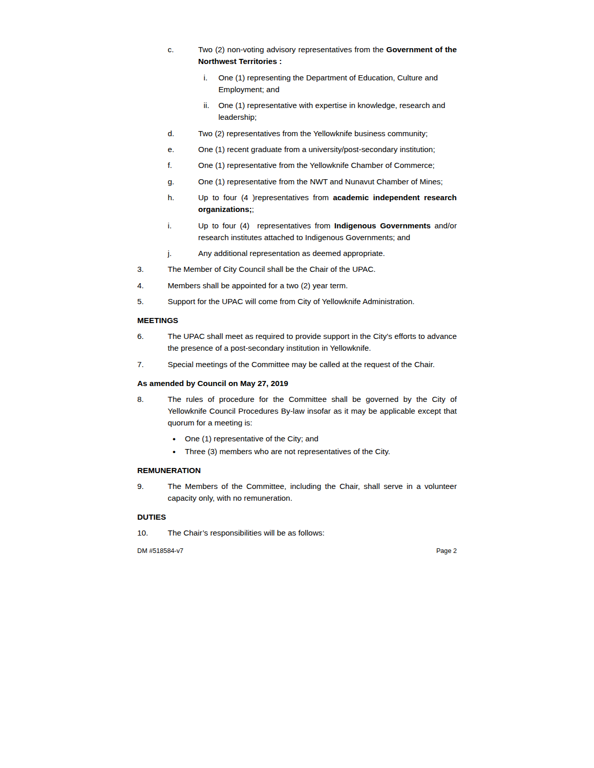c.
Two (2) non-voting advisory representatives from the Government of the Northwest Territories :
i.
One (1) representing the Department of Education, Culture and Employment; and
ii.
One (1) representative with expertise in knowledge, research and leadership;
d.
Two (2) representatives from the Yellowknife business community;
e.
One (1) recent graduate from a university/post-secondary institution;
f.
One (1) representative from the Yellowknife Chamber of Commerce;
g.
One (1) representative from the NWT and Nunavut Chamber of Mines;
h.
Up to four (4 )representatives from academic independent research organizations;;
i.
Up to four (4) representatives from Indigenous Governments and/or research institutes attached to Indigenous Governments; and
j.
Any additional representation as deemed appropriate.
3.
The Member of City Council shall be the Chair of the UPAC.
4.
Members shall be appointed for a two (2) year term.
5.
Support for the UPAC will come from City of Yellowknife Administration.
Meetings
6.
The UPAC shall meet as required to provide support in the City’s efforts to advance the presence of a post-secondary institution in Yellowknife.
7.
Special meetings of the Committee may be called at the request of the Chair.
As amended by Council on May 27, 2019
8.
The rules of procedure for the Committee shall be governed by the City of Yellowknife Council Procedures By-law insofar as it may be applicable except that quorum for a meeting is:
One (1) representative of the City; and
Three (3) members who are not representatives of the City.
Remuneration
9.
The Members of the Committee, including the Chair, shall serve in a volunteer capacity only, with no remuneration.
Duties
10.
The Chair’s responsibilities will be as follows:
DM #518584-v7 Page 2